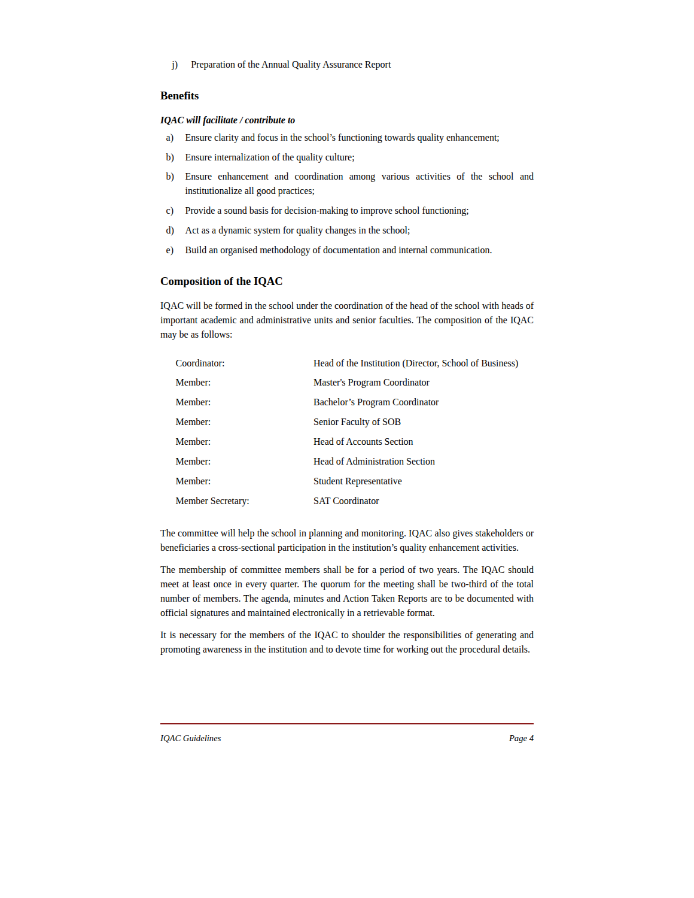j) Preparation of the Annual Quality Assurance Report
Benefits
IQAC will facilitate / contribute to
a) Ensure clarity and focus in the school’s functioning towards quality enhancement;
b) Ensure internalization of the quality culture;
b) Ensure enhancement and coordination among various activities of the school and institutionalize all good practices;
c) Provide a sound basis for decision-making to improve school functioning;
d) Act as a dynamic system for quality changes in the school;
e) Build an organised methodology of documentation and internal communication.
Composition of the IQAC
IQAC will be formed in the school under the coordination of the head of the school with heads of important academic and administrative units and senior faculties. The composition of the IQAC may be as follows:
| Coordinator: | Head of the Institution (Director, School of Business) |
| Member: | Master's Program Coordinator |
| Member: | Bachelor’s Program Coordinator |
| Member: | Senior Faculty of SOB |
| Member: | Head of Accounts Section |
| Member: | Head of Administration Section |
| Member: | Student Representative |
| Member Secretary: | SAT Coordinator |
The committee will help the school in planning and monitoring. IQAC also gives stakeholders or beneficiaries a cross-sectional participation in the institution’s quality enhancement activities.
The membership of committee members shall be for a period of two years. The IQAC should meet at least once in every quarter. The quorum for the meeting shall be two-third of the total number of members. The agenda, minutes and Action Taken Reports are to be documented with official signatures and maintained electronically in a retrievable format.
It is necessary for the members of the IQAC to shoulder the responsibilities of generating and promoting awareness in the institution and to devote time for working out the procedural details.
IQAC Guidelines Page 4